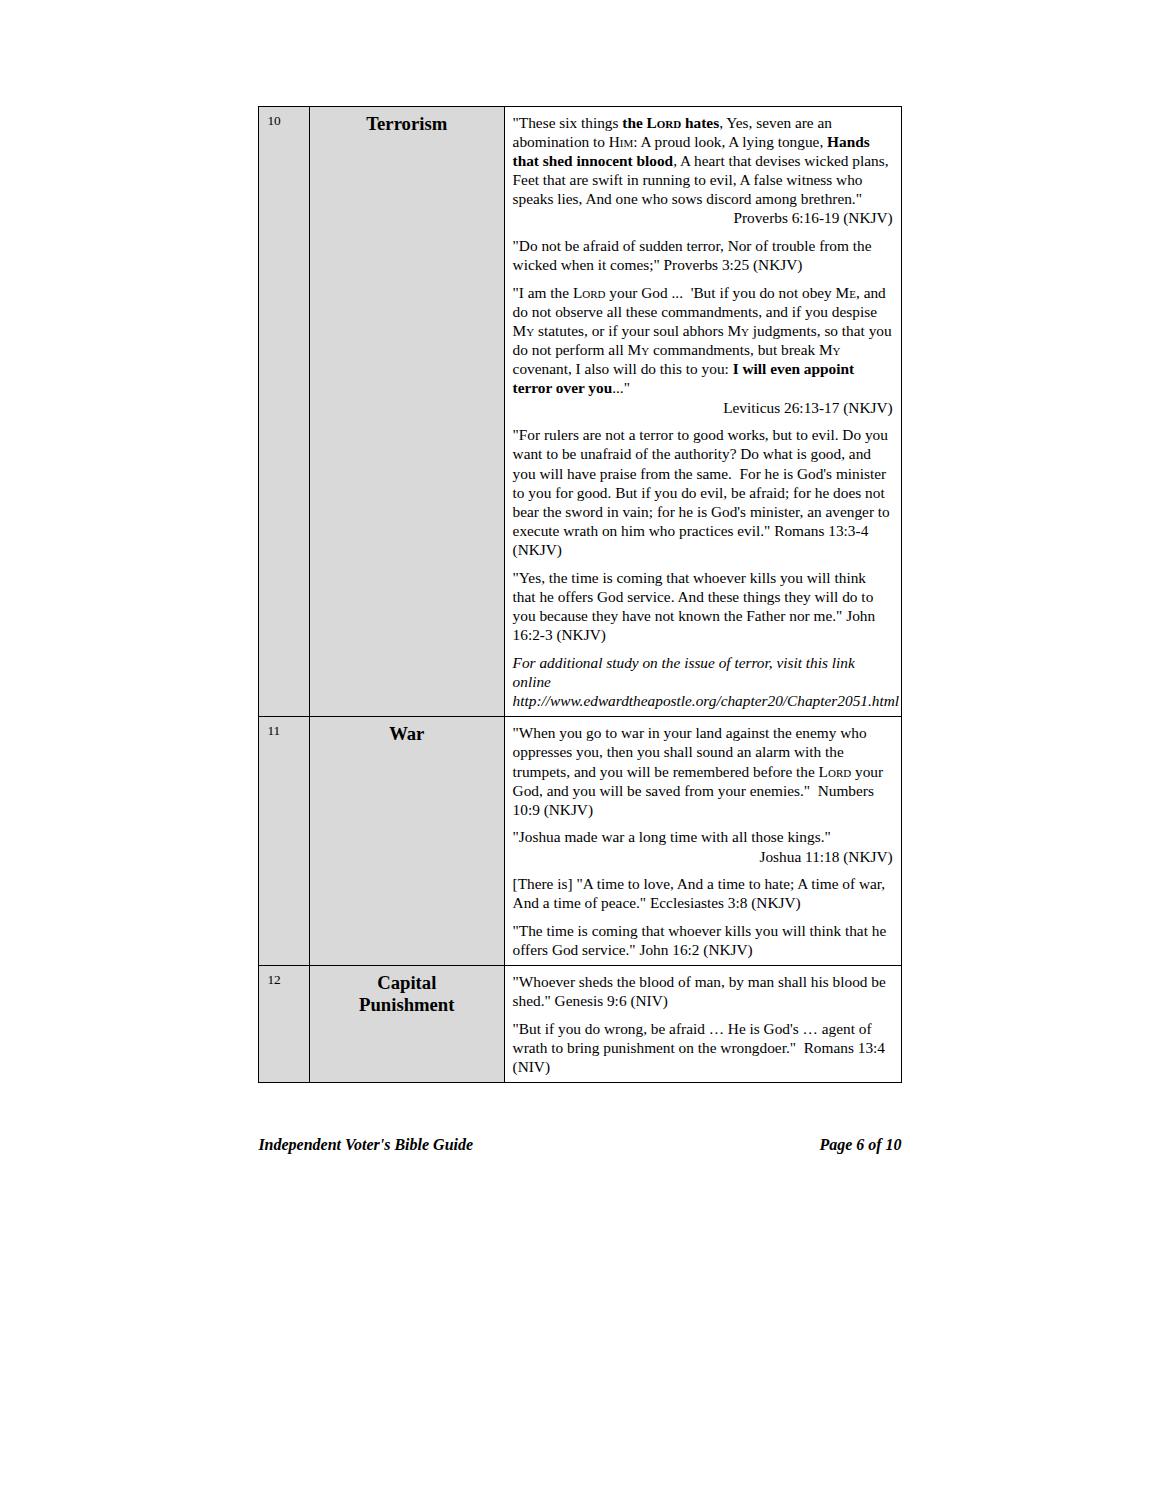| 10 | Terrorism | "These six things the Lord hates , Yes, seven are an abomination to Him : A proud look, A lying tongue, Hands that shed innocent blood , A heart that devises wicked plans, Feet that are swift in running to evil, A false witness who speaks lies, And one who sows discord among brethren." Proverbs 6:16-19 (NKJV) "Do not be afraid of sudden terror, Nor of trouble from the wicked when it comes;" Proverbs 3:25 (NKJV) "I am the Lord your God ... 'But if you do not obey Me , and do not observe all these commandments, and if you despise My statutes, or if your soul abhors My judgments, so that you do not perform all My commandments, but break My covenant, I also will do this to you: I will even appoint terror over you ..." Leviticus 26:13-17 (NKJV) "For rulers are not a terror to good works, but to evil. Do you want to be unafraid of the authority? Do what is good, and you will have praise from the same. For he is God's minister to you for good. But if you do evil, be afraid; for he does not bear the sword in vain; for he is God's minister, an avenger to execute wrath on him who practices evil." Romans 13:3-4 (NKJV) "Yes, the time is coming that whoever kills you will think that he offers God service. And these things they will do to you because they have not known the Father nor me." John 16:2-3 (NKJV) For additional study on the issue of terror, visit this link online http://www.edwardtheapostle.org/chapter20/Chapter2051.html |
| 11 | War | "When you go to war in your land against the enemy who oppresses you, then you shall sound an alarm with the trumpets, and you will be remembered before the Lord your God, and you will be saved from your enemies." Numbers 10:9 (NKJV) "Joshua made war a long time with all those kings." Joshua 11:18 (NKJV) [There is] "A time to love, And a time to hate; A time of war, And a time of peace." Ecclesiastes 3:8 (NKJV) "The time is coming that whoever kills you will think that he offers God service." John 16:2 (NKJV) |
| 12 | Capital Punishment | "Whoever sheds the blood of man, by man shall his blood be shed." Genesis 9:6 (NIV) "But if you do wrong, be afraid … He is God's … agent of wrath to bring punishment on the wrongdoer." Romans 13:4 (NIV) |
Independent Voter's Bible Guide
Page 6 of 10